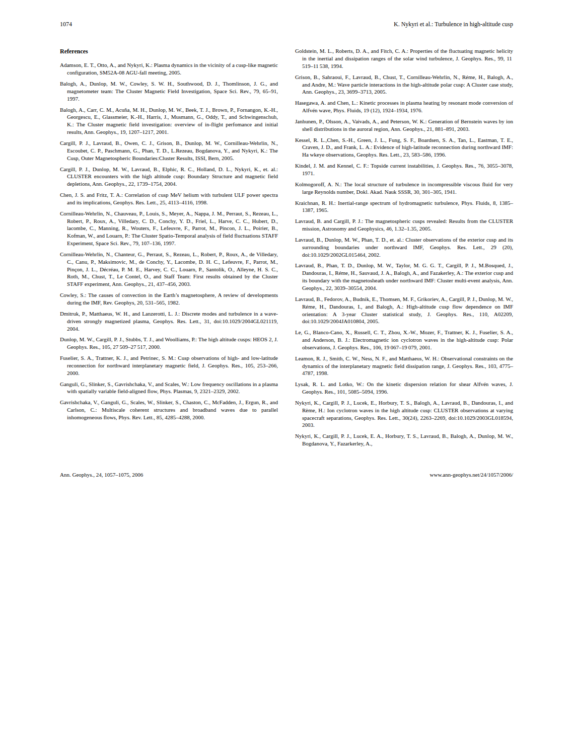1074
K. Nykyri et al.: Turbulence in high-altitude cusp
References
Adamson, E. T., Otto, A., and Nykyri, K.: Plasma dynamics in the vicinity of a cusp-like magnetic configuration, SM52A-08 AGU-fall meeting, 2005.
Balogh, A., Dunlop, M. W., Cowley, S. W. H., Southwood, D. J., Thomlinson, J. G., and magnetometer team: The Cluster Magnetic Field Investigation, Space Sci. Rev., 79, 65–91, 1997.
Balogh, A., Carr, C. M., Acuña, M. H., Dunlop, M. W., Beek, T. J., Brown, P., Fornangon, K.-H., Georgescu, E., Glassmeier, K.-H., Harris, J., Musmann, G., Oddy, T., and Schwingenschuh, K.: The Cluster magnetic field investigation: overview of in-flight perfomance and initial results, Ann. Geophys., 19, 1207–1217, 2001.
Cargill, P. J., Lavraud, B., Owen, C. J., Grison, B., Dunlop, M. W., Cornilleau-Wehrlin, N., Escoubet, C. P., Paschmann, G., Phan, T. D., L.Rezeau, Bogdanova, Y., and Nykyri, K.: The Cusp, Outer Magnetospheric Boundaries:Cluster Results, ISSI, Bern, 2005.
Cargill, P. J., Dunlop, M. W., Lavraud, B., Elphic, R. C., Holland, D. L., Nykyri, K., et. al.: CLUSTER encounters with the high altitude cusp: Boundary Structure and magnetic field depletions, Ann. Geophys., 22, 1739–1754, 2004.
Chen, J. S. and Fritz, T. A.: Correlation of cusp MeV helium with turbulent ULF power spectra and its implications, Geophys. Res. Lett., 25, 4113–4116, 1998.
Cornilleau-Wehrlin, N., Chauveau, P., Louis, S., Meyer, A., Nappa, J. M., Perraut, S., Rezeau, L., Robert, P., Roux, A., Villedary, C. D., Conchy, Y. D., Friel, L., Harve, C. C., Hubert, D., lacombe, C., Manning, R., Wouters, F., Lefeuvre, F., Parrot, M., Pincon, J. L., Poirier, B., Kofman, W., and Louarn, P.: The Cluster Spatio-Temporal analysis of field fluctuations STAFF Experiment, Space Sci. Rev., 79, 107–136, 1997.
Cornilleau-Wehrlin, N., Chanteur, G., Perraut, S., Rezeau, L., Robert, P., Roux, A., de Villedary, C., Canu, P., Maksimovic, M., de Conchy, Y., Lacombe, D. H. C., Lefeuvre, F., Parrot, M., Pinçon, J. L., Décréau, P. M. E., Harvey, C. C., Louarn, P., Santolik, O., Alleyne, H. S. C., Roth, M., Chust, T., Le Contel, O., and Staff Team: First results obtained by the Cluster STAFF experiment, Ann. Geophys., 21, 437–456, 2003.
Cowley, S.: The causes of convection in the Earth’s magnetosphere, A review of developments during the IMF, Rev. Geophys, 20, 531–565, 1982.
Dmitruk, P., Matthaeus, W. H., and Lanzerotti, L. J.: Discrete modes and turbulence in a wave-driven strongly magnetized plasma, Geophys. Res. Lett., 31, doi:10.1029/2004GL021119, 2004.
Dunlop, M. W., Cargill, P. J., Stubbs, T. J., and Woolliams, P.: The high altitude cusps: HEOS 2, J. Geophys. Res., 105, 27 509–27 517, 2000.
Fuselier, S. A., Trattner, K. J., and Petrinec, S. M.: Cusp observations of high- and low-latitude reconnection for northward interplanetary magnetic field, J. Geophys. Res., 105, 253–266, 2000.
Ganguli, G., Slinker, S., Gavrishchaka, V., and Scales, W.: Low frequency oscillations in a plasma with spatially variable field-aligned flow, Phys. Plasmas, 9, 2321–2329, 2002.
Gavrishchaka, V., Ganguli, G., Scales, W., Slinker, S., Chaston, C., McFadden, J., Ergun, R., and Carlson, C.: Multiscale coherent structures and broadband waves due to parallel inhomogeneous flows, Phys. Rev. Lett., 85, 4285–4288, 2000.
Goldstein, M. L., Roberts, D. A., and Fitch, C. A.: Properties of the fluctuating magnetic helicity in the inertial and dissipation ranges of the solar wind turbulence, J. Geophys. Res., 99, 11 519–11 538, 1994.
Grison, B., Sahraoui, F., Lavraud, B., Chust, T., Cornilleau-Wehrlin, N., Réme, H., Balogh, A., and Andre, M.: Wave particle interactions in the high-altitude polar cusp: A Cluster case study, Ann. Geophys., 23, 3699–3713, 2005.
Hasegawa, A. and Chen, L.: Kinetic processes in plasma heating by resonant mode conversion of Alfvén wave, Phys. Fluids, 19 (12), 1924–1934, 1976.
Janhunen, P., Olsson, A., Vaivads, A., and Peterson, W. K.: Generation of Bernstein waves by ion shell distributions in the auroral region, Ann. Geophys., 21, 881–891, 2003.
Kessel, R. L.,Chen, S.-H., Green, J. L., Fung, S. F., Boardsen, S. A., Tan, L., Eastman, T. E., Craven, J. D., and Frank, L. A.: Evidence of high-latitude reconnection during northward IMF: Ha wkeye observations, Geophys. Res. Lett., 23, 583–586, 1996.
Kindel, J. M. and Kennel, C. F.: Topside current instabilities, J. Geophys. Res., 76, 3055–3078, 1971.
Kolmogoroff, A. N.: The local structure of turbulence in incompressible viscous fluid for very large Reynolds number, Dokl. Akad. Nauk SSSR, 30, 301–305, 1941.
Kraichnan, R. H.: Inertial-range spectrum of hydromagnetic turbulence, Phys. Fluids, 8, 1385–1387, 1965.
Lavraud, B. and Cargill, P. J.: The magnetospheric cusps revealed: Results from the CLUSTER mission, Astronomy and Geophysics, 46, 1.32–1.35, 2005.
Lavraud, B., Dunlop, M. W., Phan, T. D., et. al.: Cluster observations of the exterior cusp and its surrounding boundaries under northward IMF, Geophys. Res. Lett., 29 (20), doi:10.1029/2002GL015464, 2002.
Lavraud, B., Phan, T. D., Dunlop, M. W., Taylor, M. G. G. T., Cargill, P. J., M.Bosqued, J., Dandouras, I., Réme, H., Sauvaud, J. A., Balogh, A., and Fazakerley, A.: The exterior cusp and its boundary with the magnetosheath under northward IMF: Cluster multi-event analysis, Ann. Geophys., 22, 3039–30554, 2004.
Lavraud, B., Fedorov, A., Budnik, E., Thomsen, M. F., Grikoriev, A., Cargill, P. J., Dunlop, M. W., Réme, H., Dandouras, I., and Balogh, A.: High-altitude cusp flow dependence on IMF orientation: A 3-year Cluster statistical study, J. Geophys. Res., 110, A02209, doi:10.1029/2004JA010804, 2005.
Le, G., Blanco-Cano, X., Russell, C. T., Zhou, X.-W., Mozer, F., Trattner, K. J., Fuselier, S. A., and Anderson, B. J.: Electromagnetic ion cyclotron waves in the high-altitude cusp: Polar observations, J. Geophys. Res., 106, 19 067–19 079, 2001.
Leamon, R. J., Smith, C. W., Ness, N. F., and Matthaeus, W. H.: Observational constraints on the dynamics of the interplanetary magnetic field dissipation range, J. Geophys. Res., 103, 4775–4787, 1998.
Lysak, R. L. and Lotko, W.: On the kinetic dispersion relation for shear Alfvén waves, J. Geophys. Res., 101, 5085–5094, 1996.
Nykyri, K., Cargill, P. J., Lucek, E., Horbury, T. S., Balogh, A., Lavraud, B., Dandouras, I., and Rème, H.: Ion cyclotron waves in the high altitude cusp: CLUSTER observations at varying spacecraft separations, Geophys. Res. Lett., 30(24), 2263–2269, doi:10.1029/2003GL018594, 2003.
Nykyri, K., Cargill, P. J., Lucek, E. A., Horbury, T. S., Lavraud, B., Balogh, A., Dunlop, M. W., Bogdanova, Y., Fazarkerley, A.,
Ann. Geophys., 24, 1057–1075, 2006
www.ann-geophys.net/24/1057/2006/